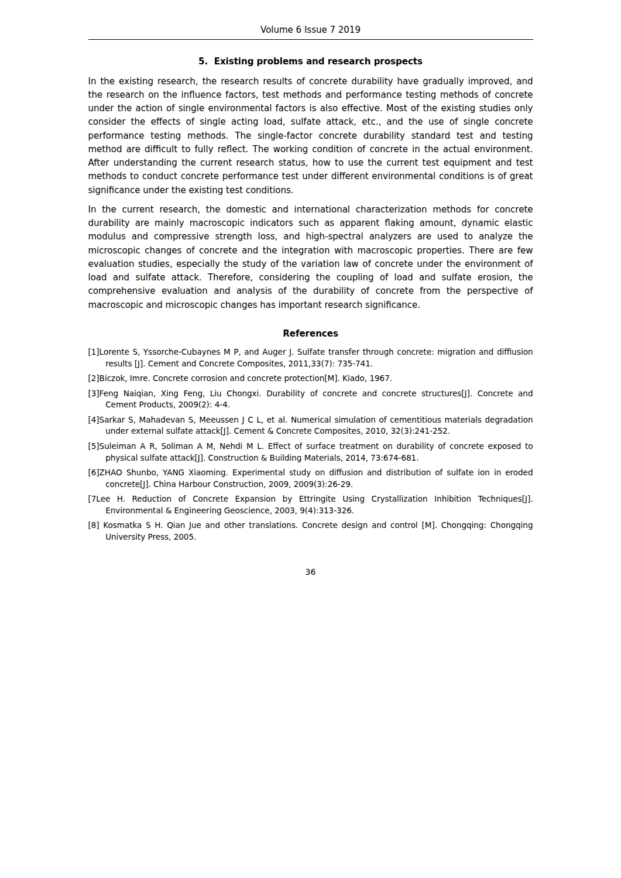Volume 6 Issue 7 2019
5. Existing problems and research prospects
In the existing research, the research results of concrete durability have gradually improved, and the research on the influence factors, test methods and performance testing methods of concrete under the action of single environmental factors is also effective. Most of the existing studies only consider the effects of single acting load, sulfate attack, etc., and the use of single concrete performance testing methods. The single-factor concrete durability standard test and testing method are difficult to fully reflect. The working condition of concrete in the actual environment. After understanding the current research status, how to use the current test equipment and test methods to conduct concrete performance test under different environmental conditions is of great significance under the existing test conditions.
In the current research, the domestic and international characterization methods for concrete durability are mainly macroscopic indicators such as apparent flaking amount, dynamic elastic modulus and compressive strength loss, and high-spectral analyzers are used to analyze the microscopic changes of concrete and the integration with macroscopic properties. There are few evaluation studies, especially the study of the variation law of concrete under the environment of load and sulfate attack. Therefore, considering the coupling of load and sulfate erosion, the comprehensive evaluation and analysis of the durability of concrete from the perspective of macroscopic and microscopic changes has important research significance.
References
[1]Lorente S, Yssorche-Cubaynes M P, and Auger J. Sulfate transfer through concrete: migration and diffiusion results [J]. Cement and Concrete Composites, 2011,33(7): 735-741.
[2]Biczok, Imre. Concrete corrosion and concrete protection[M]. Kiado, 1967.
[3]Feng Naiqian, Xing Feng, Liu Chongxi. Durability of concrete and concrete structures[J]. Concrete and Cement Products, 2009(2): 4-4.
[4]Sarkar S, Mahadevan S, Meeussen J C L, et al. Numerical simulation of cementitious materials degradation under external sulfate attack[J]. Cement & Concrete Composites, 2010, 32(3):241-252.
[5]Suleiman A R, Soliman A M, Nehdi M L. Effect of surface treatment on durability of concrete exposed to physical sulfate attack[J]. Construction & Building Materials, 2014, 73:674-681.
[6]ZHAO Shunbo, YANG Xiaoming. Experimental study on diffusion and distribution of sulfate ion in eroded concrete[J]. China Harbour Construction, 2009, 2009(3):26-29.
[7Lee H. Reduction of Concrete Expansion by Ettringite Using Crystallization Inhibition Techniques[J]. Environmental & Engineering Geoscience, 2003, 9(4):313-326.
[8] Kosmatka S H. Qian Jue and other translations. Concrete design and control [M]. Chongqing: Chongqing University Press, 2005.
36